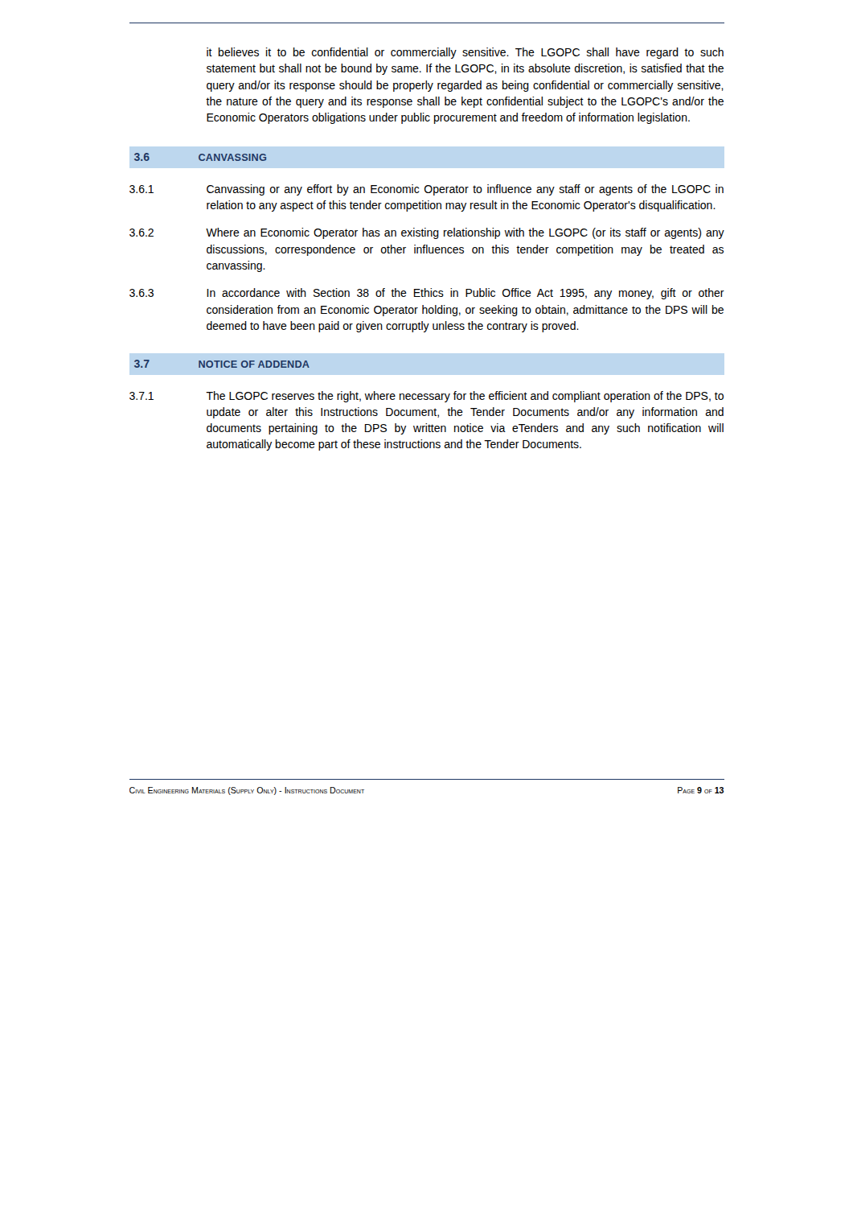it believes it to be confidential or commercially sensitive. The LGOPC shall have regard to such statement but shall not be bound by same. If the LGOPC, in its absolute discretion, is satisfied that the query and/or its response should be properly regarded as being confidential or commercially sensitive, the nature of the query and its response shall be kept confidential subject to the LGOPC's and/or the Economic Operators obligations under public procurement and freedom of information legislation.
3.6 Canvassing
3.6.1
Canvassing or any effort by an Economic Operator to influence any staff or agents of the LGOPC in relation to any aspect of this tender competition may result in the Economic Operator's disqualification.
3.6.2
Where an Economic Operator has an existing relationship with the LGOPC (or its staff or agents) any discussions, correspondence or other influences on this tender competition may be treated as canvassing.
3.6.3
In accordance with Section 38 of the Ethics in Public Office Act 1995, any money, gift or other consideration from an Economic Operator holding, or seeking to obtain, admittance to the DPS will be deemed to have been paid or given corruptly unless the contrary is proved.
3.7 Notice of Addenda
3.7.1
The LGOPC reserves the right, where necessary for the efficient and compliant operation of the DPS, to update or alter this Instructions Document, the Tender Documents and/or any information and documents pertaining to the DPS by written notice via eTenders and any such notification will automatically become part of these instructions and the Tender Documents.
Civil Engineering Materials (Supply Only) - Instructions Document Page 9 of 13